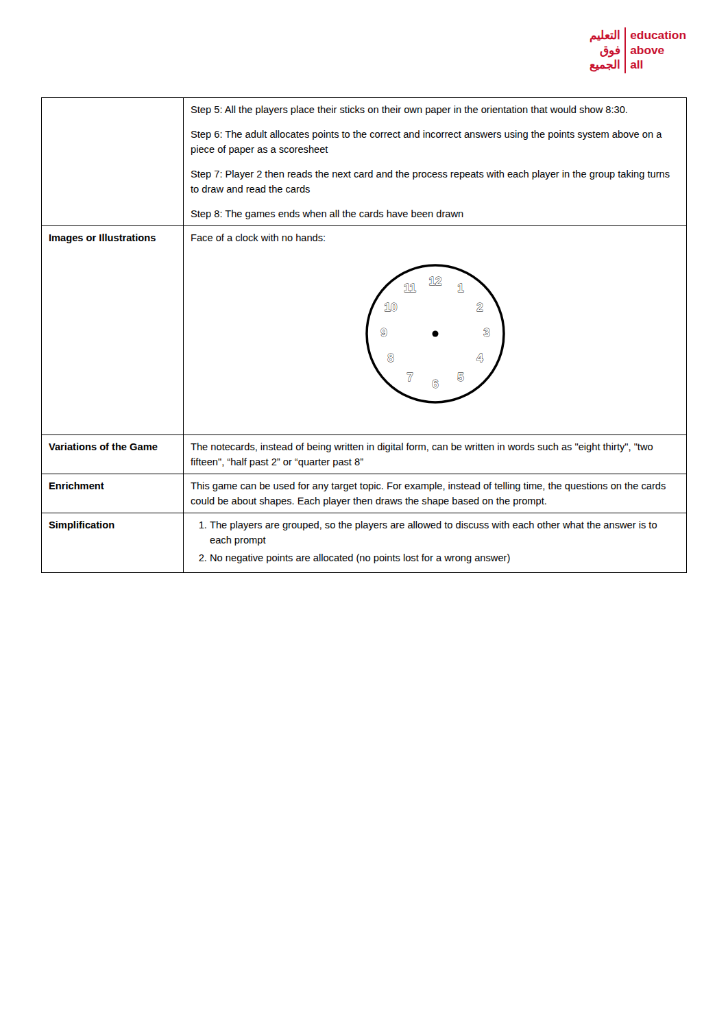| التعليم فوق الجميع | education above all |
| | Step 5: All the players place their sticks on their own paper in the orientation that would show 8:30. Step 6: The adult allocates points to the correct and incorrect answers using the points system above on a piece of paper as a scoresheet Step 7: Player 2 then reads the next card and the process repeats with each player in the group taking turns to draw and read the cards Step 8: The games ends when all the cards have been drawn |
| Images or Illustrations | Face of a clock with no hands: 12 1 2 3 4 5 6 7 8 9 10 11 |
| Variations of the Game | The notecards, instead of being written in digital form, can be written in words such as "eight thirty", "two fifteen", “half past 2” or “quarter past 8” |
| Enrichment | This game can be used for any target topic. For example, instead of telling time, the questions on the cards could be about shapes. Each player then draws the shape based on the prompt. |
| Simplification | The players are grouped, so the players are allowed to discuss with each other what the answer is to each prompt No negative points are allocated (no points lost for a wrong answer) |